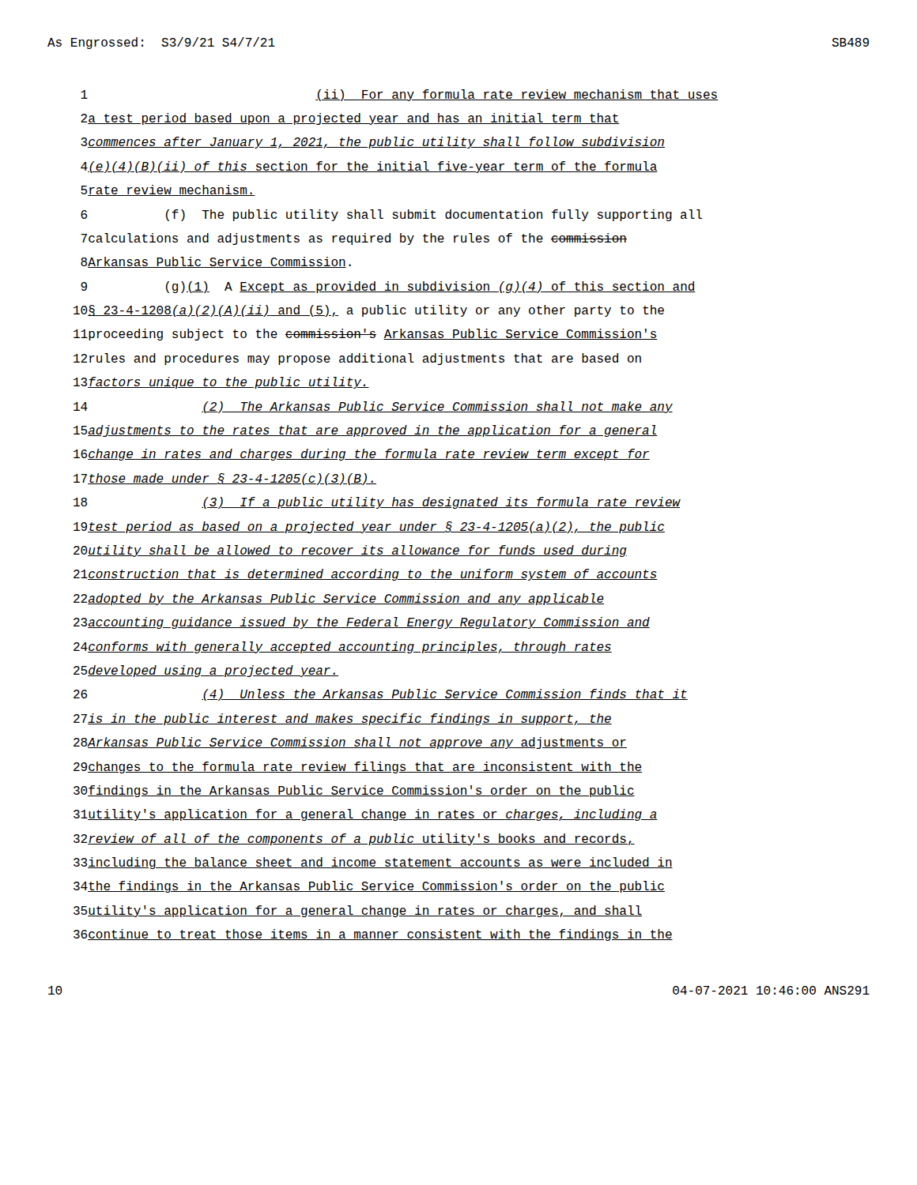As Engrossed: S3/9/21 S4/7/21 SB489
| 1 | (ii) For any formula rate review mechanism that uses |
| 2 | a test period based upon a projected year and has an initial term that |
| 3 | commences after January 1, 2021, the public utility shall follow subdivision |
| 4 | (e)(4)(B)(ii) of this section for the initial five-year term of the formula |
| 5 | rate review mechanism. |
| 6 | (f) The public utility shall submit documentation fully supporting all |
| 7 | calculations and adjustments as required by the rules of the commission |
| 8 | Arkansas Public Service Commission . |
| 9 | (g) (1) A Except as provided in subdivision (g)(4) of this section and |
| 10 | § 23-4-1208 (a)(2)(A)(ii) and (5), a public utility or any other party to the |
| 11 | proceeding subject to the commission's Arkansas Public Service Commission's |
| 12 | rules and procedures may propose additional adjustments that are based on |
| 13 | factors unique to the public utility. |
| 14 | (2) The Arkansas Public Service Commission shall not make any |
| 15 | adjustments to the rates that are approved in the application for a general |
| 16 | change in rates and charges during the formula rate review term except for |
| 17 | those made under § 23-4-1205(c)(3)(B). |
| 18 | (3) If a public utility has designated its formula rate review |
| 19 | test period as based on a projected year under § 23-4-1205(a)(2), the public |
| 20 | utility shall be allowed to recover its allowance for funds used during |
| 21 | construction that is determined according to the uniform system of accounts |
| 22 | adopted by the Arkansas Public Service Commission and any applicable |
| 23 | accounting guidance issued by the Federal Energy Regulatory Commission and |
| 24 | conforms with generally accepted accounting principles, through rates |
| 25 | developed using a projected year. |
| 26 | (4) Unless the Arkansas Public Service Commission finds that it |
| 27 | is in the public interest and makes specific findings in support, the |
| 28 | Arkansas Public Service Commission shall not approve any adjustments or |
| 29 | changes to the formula rate review filings that are inconsistent with the |
| 30 | findings in the Arkansas Public Service Commission's order on the public |
| 31 | utility's application for a general change in rates or charges, including a |
| 32 | review of all of the components of a public utility's books and records, |
| 33 | including the balance sheet and income statement accounts as were included in |
| 34 | the findings in the Arkansas Public Service Commission's order on the public |
| 35 | utility's application for a general change in rates or charges, and shall |
| 36 | continue to treat those items in a manner consistent with the findings in the |
10 04-07-2021 10:46:00 ANS291